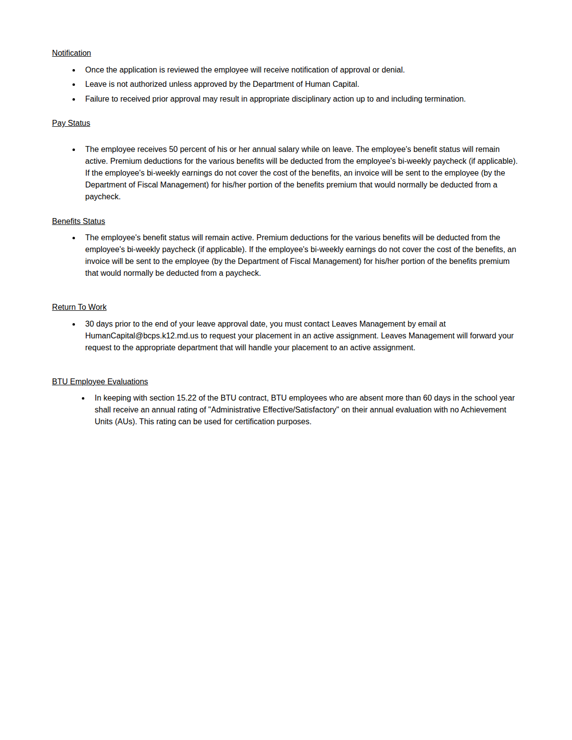Notification
Once the application is reviewed the employee will receive notification of approval or denial.
Leave is not authorized unless approved by the Department of Human Capital.
Failure to received prior approval may result in appropriate disciplinary action up to and including termination.
Pay Status
The employee receives 50 percent of his or her annual salary while on leave. The employee's benefit status will remain active. Premium deductions for the various benefits will be deducted from the employee's bi-weekly paycheck (if applicable). If the employee's bi-weekly earnings do not cover the cost of the benefits, an invoice will be sent to the employee (by the Department of Fiscal Management) for his/her portion of the benefits premium that would normally be deducted from a paycheck.
Benefits Status
The employee's benefit status will remain active. Premium deductions for the various benefits will be deducted from the employee's bi-weekly paycheck (if applicable). If the employee's bi-weekly earnings do not cover the cost of the benefits, an invoice will be sent to the employee (by the Department of Fiscal Management) for his/her portion of the benefits premium that would normally be deducted from a paycheck.
Return To Work
30 days prior to the end of your leave approval date, you must contact Leaves Management by email at HumanCapital@bcps.k12.md.us to request your placement in an active assignment. Leaves Management will forward your request to the appropriate department that will handle your placement to an active assignment.
BTU Employee Evaluations
In keeping with section 15.22 of the BTU contract, BTU employees who are absent more than 60 days in the school year shall receive an annual rating of "Administrative Effective/Satisfactory" on their annual evaluation with no Achievement Units (AUs). This rating can be used for certification purposes.